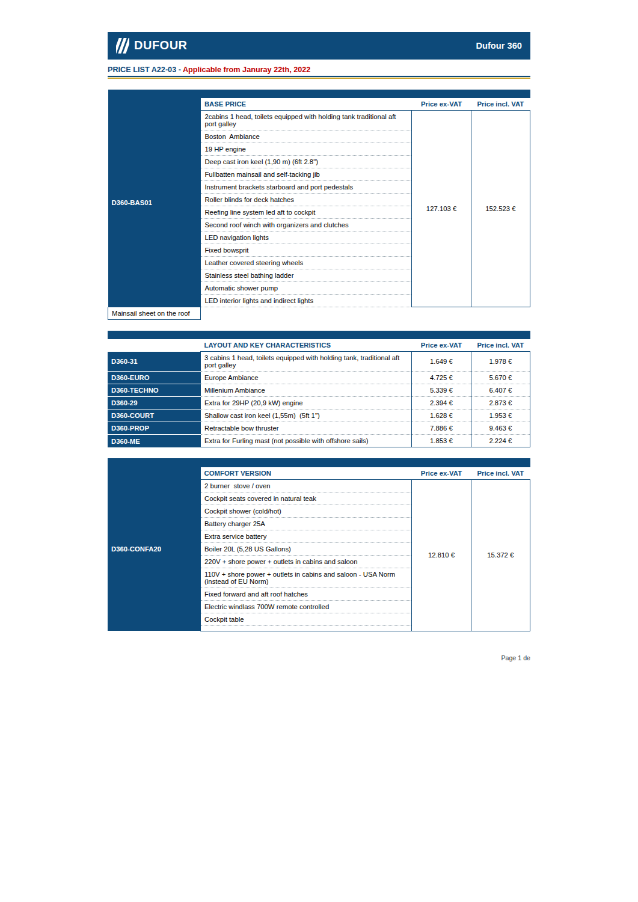DUFOUR
Dufour 360
PRICE LIST A22-03 - Applicable from Januray 22th, 2022
| D360-BAS01 | BASE PRICE | Price ex-VAT | Price incl. VAT |
| 2cabins 1 head, toilets equipped with holding tank traditional aft port galley | 127.103 € | 152.523 € |
| Boston Ambiance |
| 19 HP engine |
| Deep cast iron keel (1,90 m) (6ft 2.8") |
| Fullbatten mainsail and self-tacking jib |
| Instrument brackets starboard and port pedestals |
| Roller blinds for deck hatches |
| Reefing line system led aft to cockpit |
| Second roof winch with organizers and clutches |
| LED navigation lights |
| Fixed bowsprit |
| Leather covered steering wheels |
| Stainless steel bathing ladder |
| Automatic shower pump |
| LED interior lights and indirect lights |
| Mainsail sheet on the roof |
| | LAYOUT AND KEY CHARACTERISTICS | Price ex-VAT | Price incl. VAT |
| D360-31 | 3 cabins 1 head, toilets equipped with holding tank, traditional aft port galley | 1.649 € | 1.978 € |
| D360-EURO | Europe Ambiance | 4.725 € | 5.670 € |
| D360-TECHNO | Millenium Ambiance | 5.339 € | 6.407 € |
| D360-29 | Extra for 29HP (20,9 kW) engine | 2.394 € | 2.873 € |
| D360-COURT | Shallow cast iron keel (1,55m) (5ft 1") | 1.628 € | 1.953 € |
| D360-PROP | Retractable bow thruster | 7.886 € | 9.463 € |
| D360-ME | Extra for Furling mast (not possible with offshore sails) | 1.853 € | 2.224 € |
| D360-CONFA20 | COMFORT VERSION | Price ex-VAT | Price incl. VAT |
| 2 burner stove / oven | 12.810 € | 15.372 € |
| Cockpit seats covered in natural teak |
| Cockpit shower (cold/hot) |
| Battery charger 25A |
| Extra service battery |
| Boiler 20L (5,28 US Gallons) |
| 220V + shore power + outlets in cabins and saloon |
| 110V + shore power + outlets in cabins and saloon - USA Norm (instead of EU Norm) |
| Fixed forward and aft roof hatches |
| Electric windlass 700W remote controlled |
| Cockpit table |
Page 1 de